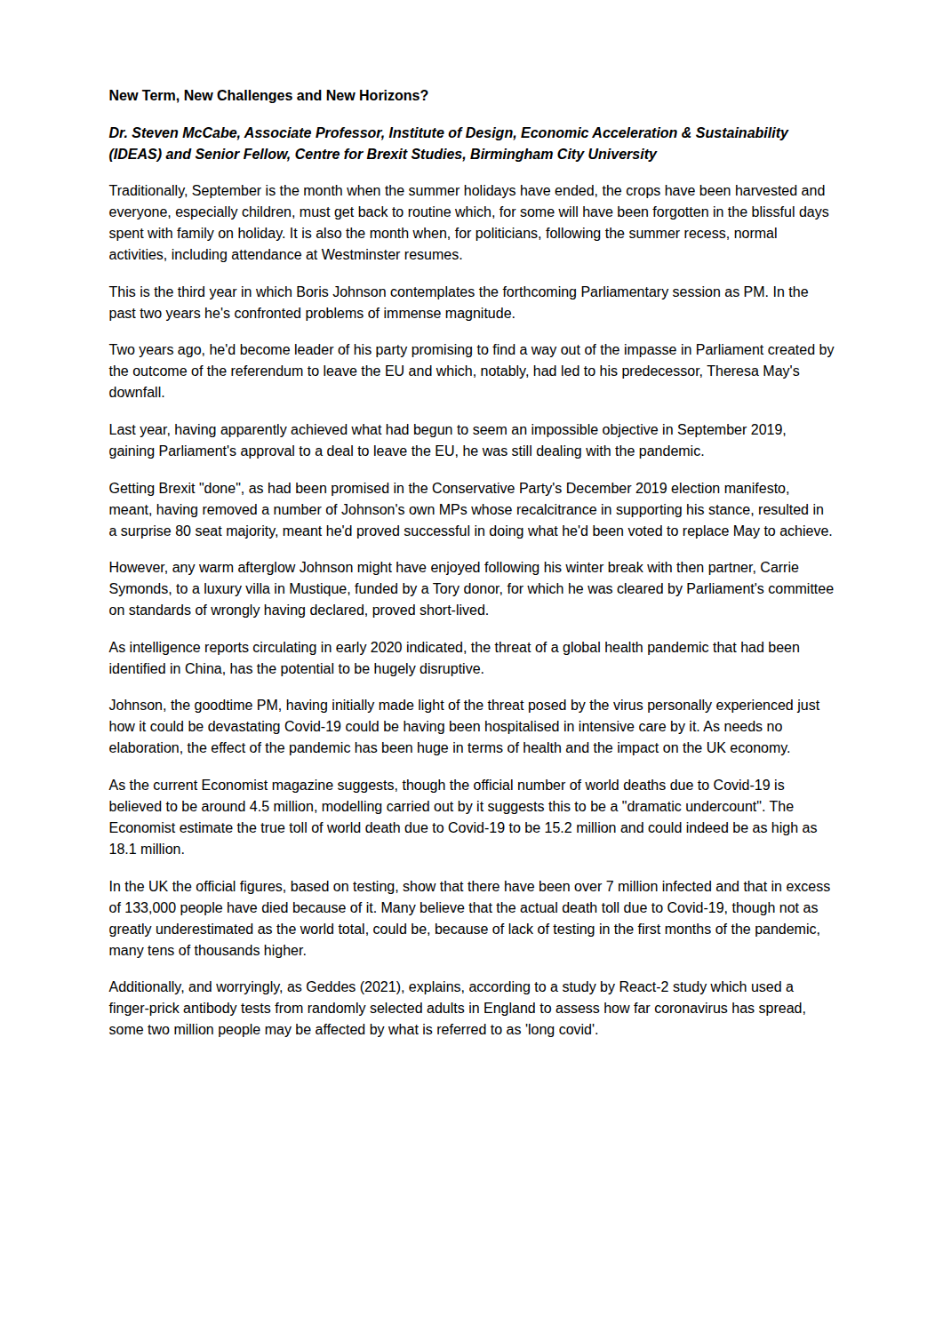New Term, New Challenges and New Horizons?
Dr. Steven McCabe, Associate Professor, Institute of Design, Economic Acceleration & Sustainability (IDEAS) and Senior Fellow, Centre for Brexit Studies, Birmingham City University
Traditionally, September is the month when the summer holidays have ended, the crops have been harvested and everyone, especially children, must get back to routine which, for some will have been forgotten in the blissful days spent with family on holiday. It is also the month when, for politicians, following the summer recess, normal activities, including attendance at Westminster resumes.
This is the third year in which Boris Johnson contemplates the forthcoming Parliamentary session as PM. In the past two years he's confronted problems of immense magnitude.
Two years ago, he'd become leader of his party promising to find a way out of the impasse in Parliament created by the outcome of the referendum to leave the EU and which, notably, had led to his predecessor, Theresa May's downfall.
Last year, having apparently achieved what had begun to seem an impossible objective in September 2019, gaining Parliament's approval to a deal to leave the EU, he was still dealing with the pandemic.
Getting Brexit "done", as had been promised in the Conservative Party's December 2019 election manifesto, meant, having removed a number of Johnson's own MPs whose recalcitrance in supporting his stance, resulted in a surprise 80 seat majority, meant he'd proved successful in doing what he'd been voted to replace May to achieve.
However, any warm afterglow Johnson might have enjoyed following his winter break with then partner, Carrie Symonds, to a luxury villa in Mustique, funded by a Tory donor, for which he was cleared by Parliament's committee on standards of wrongly having declared, proved short-lived.
As intelligence reports circulating in early 2020 indicated, the threat of a global health pandemic that had been identified in China, has the potential to be hugely disruptive.
Johnson, the goodtime PM, having initially made light of the threat posed by the virus personally experienced just how it could be devastating Covid-19 could be having been hospitalised in intensive care by it. As needs no elaboration, the effect of the pandemic has been huge in terms of health and the impact on the UK economy.
As the current Economist magazine suggests, though the official number of world deaths due to Covid-19 is believed to be around 4.5 million, modelling carried out by it suggests this to be a "dramatic undercount". The Economist estimate the true toll of world death due to Covid-19 to be 15.2 million and could indeed be as high as 18.1 million.
In the UK the official figures, based on testing, show that there have been over 7 million infected and that in excess of 133,000 people have died because of it. Many believe that the actual death toll due to Covid-19, though not as greatly underestimated as the world total, could be, because of lack of testing in the first months of the pandemic, many tens of thousands higher.
Additionally, and worryingly, as Geddes (2021), explains, according to a study by React-2 study which used a finger-prick antibody tests from randomly selected adults in England to assess how far coronavirus has spread, some two million people may be affected by what is referred to as 'long covid'.